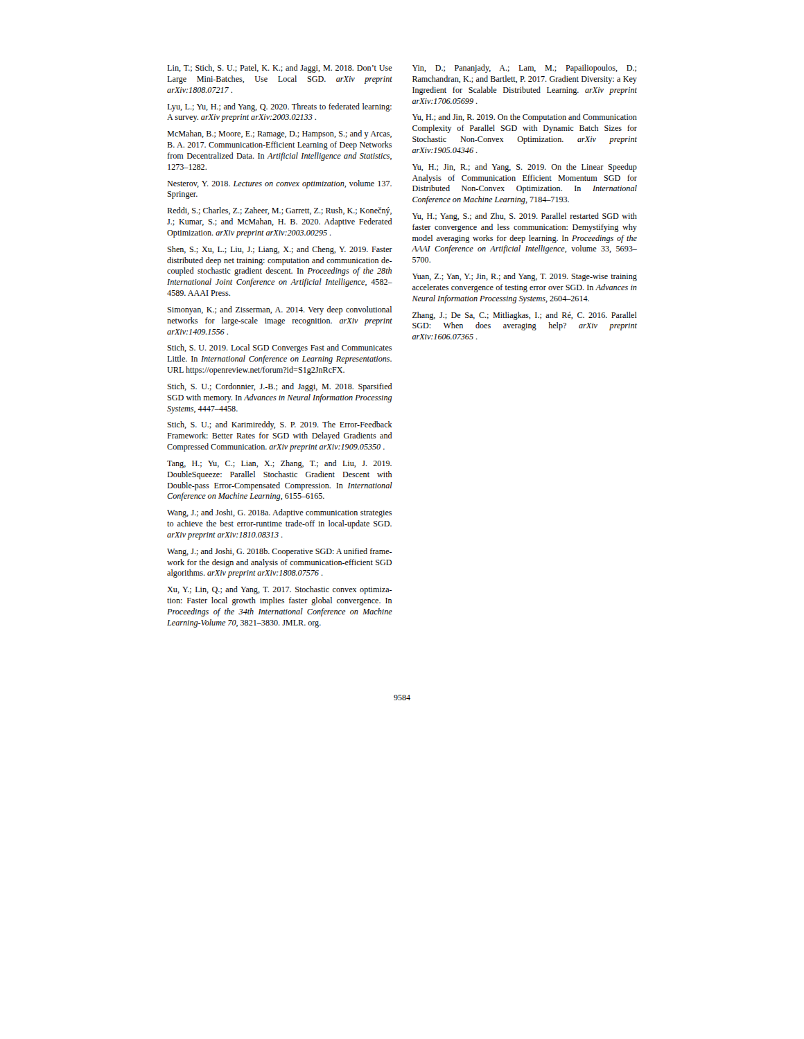Lin, T.; Stich, S. U.; Patel, K. K.; and Jaggi, M. 2018. Don’t Use Large Mini-Batches, Use Local SGD. arXiv preprint arXiv:1808.07217 .
Lyu, L.; Yu, H.; and Yang, Q. 2020. Threats to federated learning: A survey. arXiv preprint arXiv:2003.02133 .
McMahan, B.; Moore, E.; Ramage, D.; Hampson, S.; and y Arcas, B. A. 2017. Communication-Efficient Learning of Deep Networks from Decentralized Data. In Artificial Intelligence and Statistics, 1273–1282.
Nesterov, Y. 2018. Lectures on convex optimization, volume 137. Springer.
Reddi, S.; Charles, Z.; Zaheer, M.; Garrett, Z.; Rush, K.; Konečný, J.; Kumar, S.; and McMahan, H. B. 2020. Adaptive Federated Optimization. arXiv preprint arXiv:2003.00295 .
Shen, S.; Xu, L.; Liu, J.; Liang, X.; and Cheng, Y. 2019. Faster distributed deep net training: computation and communication decoupled stochastic gradient descent. In Proceedings of the 28th International Joint Conference on Artificial Intelligence, 4582–4589. AAAI Press.
Simonyan, K.; and Zisserman, A. 2014. Very deep convolutional networks for large-scale image recognition. arXiv preprint arXiv:1409.1556 .
Stich, S. U. 2019. Local SGD Converges Fast and Communicates Little. In International Conference on Learning Representations. URL https://openreview.net/forum?id=S1g2JnRcFX.
Stich, S. U.; Cordonnier, J.-B.; and Jaggi, M. 2018. Sparsified SGD with memory. In Advances in Neural Information Processing Systems, 4447–4458.
Stich, S. U.; and Karimireddy, S. P. 2019. The Error-Feedback Framework: Better Rates for SGD with Delayed Gradients and Compressed Communication. arXiv preprint arXiv:1909.05350 .
Tang, H.; Yu, C.; Lian, X.; Zhang, T.; and Liu, J. 2019. DoubleSqueeze: Parallel Stochastic Gradient Descent with Double-pass Error-Compensated Compression. In International Conference on Machine Learning, 6155–6165.
Wang, J.; and Joshi, G. 2018a. Adaptive communication strategies to achieve the best error-runtime trade-off in local-update SGD. arXiv preprint arXiv:1810.08313 .
Wang, J.; and Joshi, G. 2018b. Cooperative SGD: A unified framework for the design and analysis of communication-efficient SGD algorithms. arXiv preprint arXiv:1808.07576 .
Xu, Y.; Lin, Q.; and Yang, T. 2017. Stochastic convex optimization: Faster local growth implies faster global convergence. In Proceedings of the 34th International Conference on Machine Learning-Volume 70, 3821–3830. JMLR. org.
Yin, D.; Pananjady, A.; Lam, M.; Papailiopoulos, D.; Ramchandran, K.; and Bartlett, P. 2017. Gradient Diversity: a Key Ingredient for Scalable Distributed Learning. arXiv preprint arXiv:1706.05699 .
Yu, H.; and Jin, R. 2019. On the Computation and Communication Complexity of Parallel SGD with Dynamic Batch Sizes for Stochastic Non-Convex Optimization. arXiv preprint arXiv:1905.04346 .
Yu, H.; Jin, R.; and Yang, S. 2019. On the Linear Speedup Analysis of Communication Efficient Momentum SGD for Distributed Non-Convex Optimization. In International Conference on Machine Learning, 7184–7193.
Yu, H.; Yang, S.; and Zhu, S. 2019. Parallel restarted SGD with faster convergence and less communication: Demystifying why model averaging works for deep learning. In Proceedings of the AAAI Conference on Artificial Intelligence, volume 33, 5693–5700.
Yuan, Z.; Yan, Y.; Jin, R.; and Yang, T. 2019. Stage-wise training accelerates convergence of testing error over SGD. In Advances in Neural Information Processing Systems, 2604–2614.
Zhang, J.; De Sa, C.; Mitliagkas, I.; and Ré, C. 2016. Parallel SGD: When does averaging help? arXiv preprint arXiv:1606.07365 .
9584